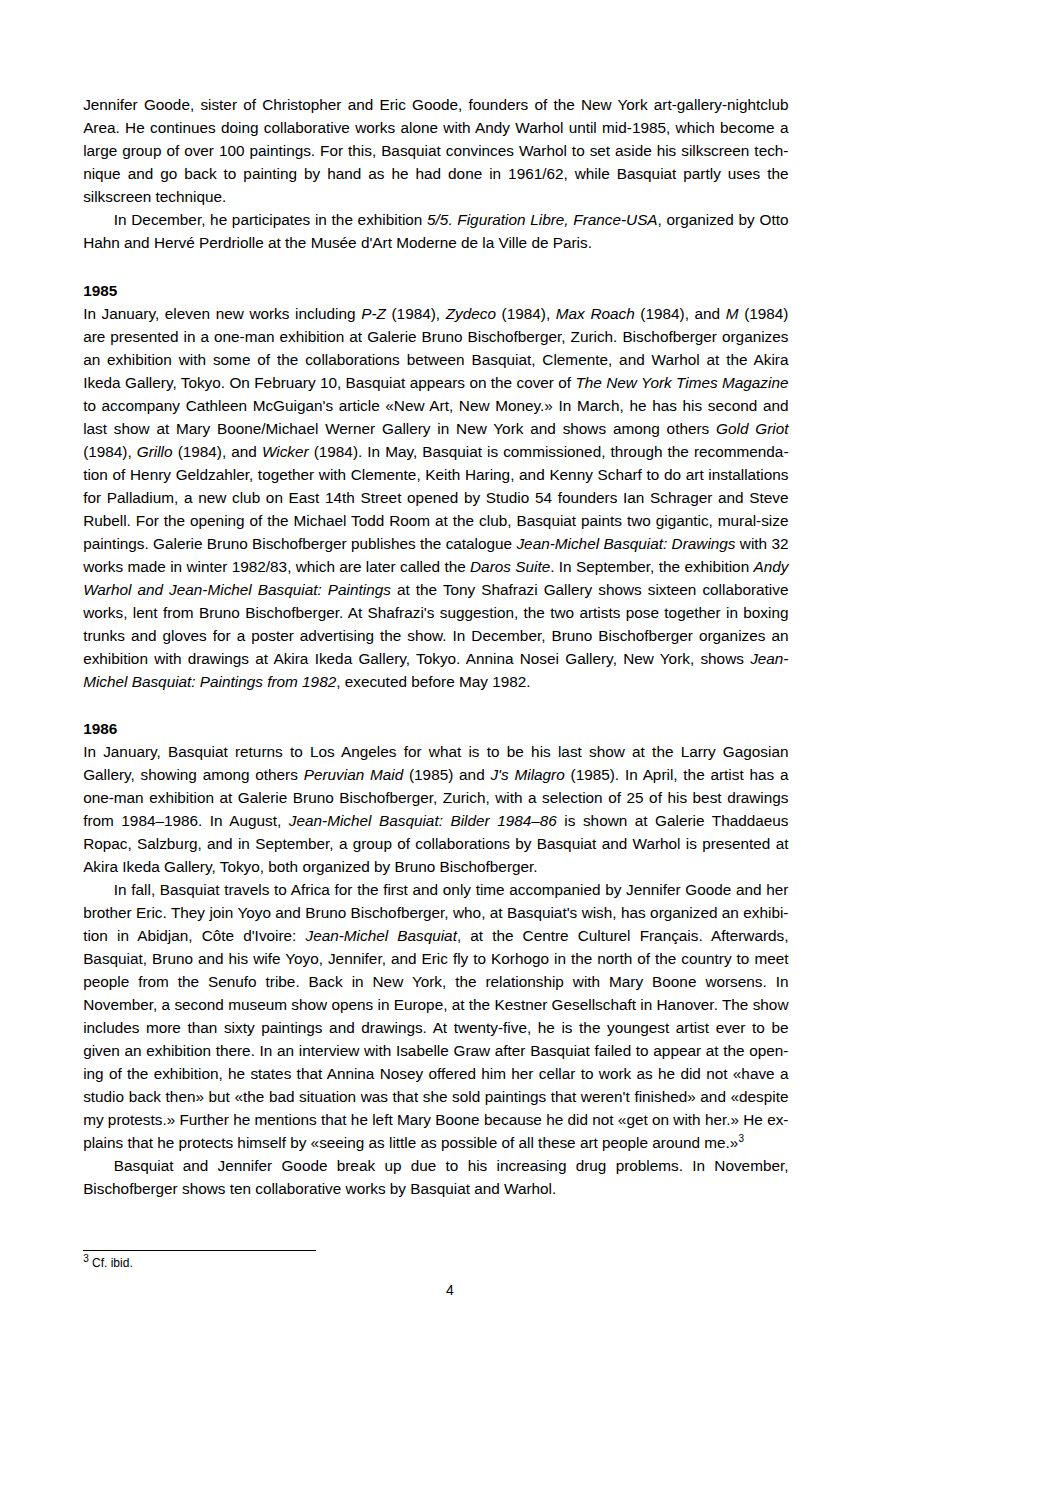Jennifer Goode, sister of Christopher and Eric Goode, founders of the New York art-gallery-nightclub Area. He continues doing collaborative works alone with Andy Warhol until mid-1985, which become a large group of over 100 paintings. For this, Basquiat convinces Warhol to set aside his silkscreen technique and go back to painting by hand as he had done in 1961/62, while Basquiat partly uses the silkscreen technique.
In December, he participates in the exhibition 5/5. Figuration Libre, France-USA, organized by Otto Hahn and Hervé Perdriolle at the Musée d'Art Moderne de la Ville de Paris.
1985
In January, eleven new works including P-Z (1984), Zydeco (1984), Max Roach (1984), and M (1984) are presented in a one-man exhibition at Galerie Bruno Bischofberger, Zurich. Bischofberger organizes an exhibition with some of the collaborations between Basquiat, Clemente, and Warhol at the Akira Ikeda Gallery, Tokyo. On February 10, Basquiat appears on the cover of The New York Times Magazine to accompany Cathleen McGuigan's article «New Art, New Money.» In March, he has his second and last show at Mary Boone/Michael Werner Gallery in New York and shows among others Gold Griot (1984), Grillo (1984), and Wicker (1984). In May, Basquiat is commissioned, through the recommendation of Henry Geldzahler, together with Clemente, Keith Haring, and Kenny Scharf to do art installations for Palladium, a new club on East 14th Street opened by Studio 54 founders Ian Schrager and Steve Rubell. For the opening of the Michael Todd Room at the club, Basquiat paints two gigantic, mural-size paintings. Galerie Bruno Bischofberger publishes the catalogue Jean-Michel Basquiat: Drawings with 32 works made in winter 1982/83, which are later called the Daros Suite. In September, the exhibition Andy Warhol and Jean-Michel Basquiat: Paintings at the Tony Shafrazi Gallery shows sixteen collaborative works, lent from Bruno Bischofberger. At Shafrazi's suggestion, the two artists pose together in boxing trunks and gloves for a poster advertising the show. In December, Bruno Bischofberger organizes an exhibition with drawings at Akira Ikeda Gallery, Tokyo. Annina Nosei Gallery, New York, shows Jean-Michel Basquiat: Paintings from 1982, executed before May 1982.
1986
In January, Basquiat returns to Los Angeles for what is to be his last show at the Larry Gagosian Gallery, showing among others Peruvian Maid (1985) and J's Milagro (1985). In April, the artist has a one-man exhibition at Galerie Bruno Bischofberger, Zurich, with a selection of 25 of his best drawings from 1984–1986. In August, Jean-Michel Basquiat: Bilder 1984–86 is shown at Galerie Thaddaeus Ropac, Salzburg, and in September, a group of collaborations by Basquiat and Warhol is presented at Akira Ikeda Gallery, Tokyo, both organized by Bruno Bischofberger.
In fall, Basquiat travels to Africa for the first and only time accompanied by Jennifer Goode and her brother Eric. They join Yoyo and Bruno Bischofberger, who, at Basquiat's wish, has organized an exhibition in Abidjan, Côte d'Ivoire: Jean-Michel Basquiat, at the Centre Culturel Français. Afterwards, Basquiat, Bruno and his wife Yoyo, Jennifer, and Eric fly to Korhogo in the north of the country to meet people from the Senufo tribe. Back in New York, the relationship with Mary Boone worsens. In November, a second museum show opens in Europe, at the Kestner Gesellschaft in Hanover. The show includes more than sixty paintings and drawings. At twenty-five, he is the youngest artist ever to be given an exhibition there. In an interview with Isabelle Graw after Basquiat failed to appear at the opening of the exhibition, he states that Annina Nosey offered him her cellar to work as he did not «have a studio back then» but «the bad situation was that she sold paintings that weren't finished» and «despite my protests.» Further he mentions that he left Mary Boone because he did not «get on with her.» He explains that he protects himself by «seeing as little as possible of all these art people around me.»3
Basquiat and Jennifer Goode break up due to his increasing drug problems. In November, Bischofberger shows ten collaborative works by Basquiat and Warhol.
3 Cf. ibid.
4